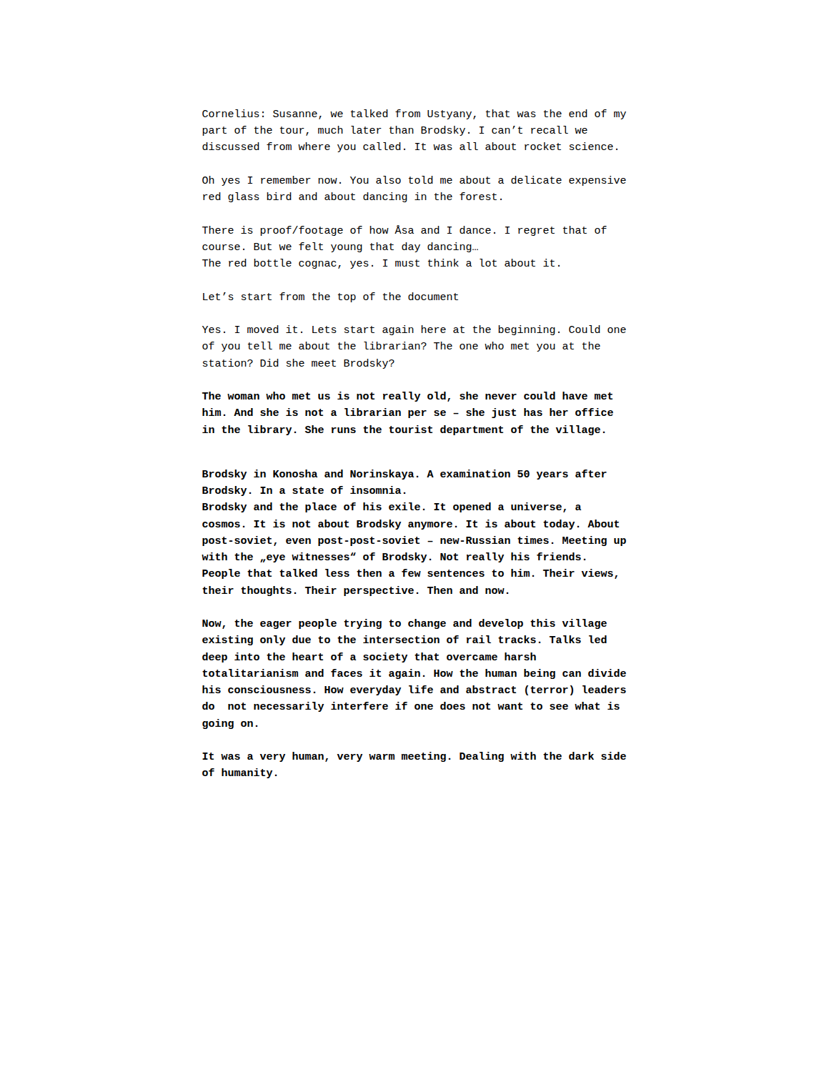Cornelius: Susanne, we talked from Ustyany, that was the end of my part of the tour, much later than Brodsky. I can’t recall we discussed from where you called. It was all about rocket science.
Oh yes I remember now. You also told me about a delicate expensive red glass bird and about dancing in the forest.
There is proof/footage of how Åsa and I dance. I regret that of course. But we felt young that day dancing…
The red bottle cognac, yes. I must think a lot about it.
Let’s start from the top of the document
Yes. I moved it. Lets start again here at the beginning. Could one of you tell me about the librarian? The one who met you at the station? Did she meet Brodsky?
The woman who met us is not really old, she never could have met him. And she is not a librarian per se – she just has her office in the library. She runs the tourist department of the village.
Brodsky in Konosha and Norinskaya. A examination 50 years after Brodsky. In a state of insomnia.
Brodsky and the place of his exile. It opened a universe, a cosmos. It is not about Brodsky anymore. It is about today. About post-soviet, even post-post-soviet – new-Russian times. Meeting up with the „eye witnesses“ of Brodsky. Not really his friends. People that talked less then a few sentences to him. Their views, their thoughts. Their perspective. Then and now.
Now, the eager people trying to change and develop this village existing only due to the intersection of rail tracks. Talks led deep into the heart of a society that overcame harsh totalitarianism and faces it again. How the human being can divide his consciousness. How everyday life and abstract (terror) leaders do not necessarily interfere if one does not want to see what is going on.
It was a very human, very warm meeting. Dealing with the dark side of humanity.